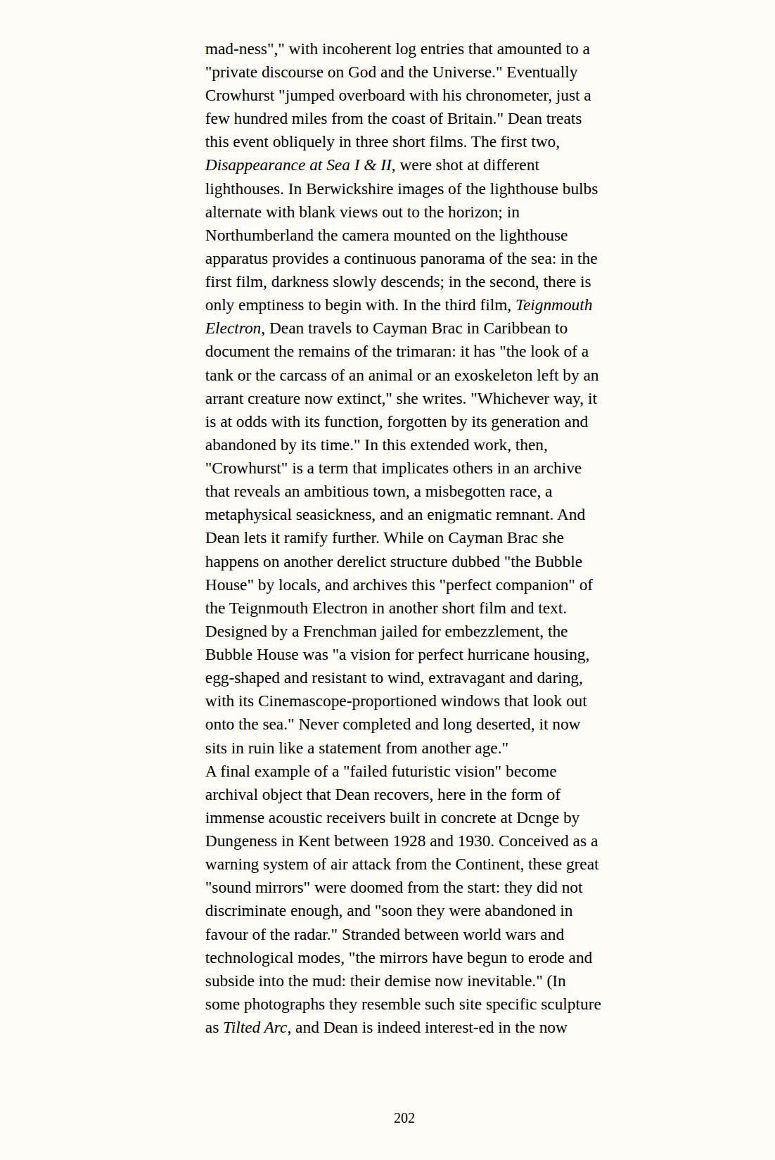mad-ness"," with incoherent log entries that amounted to a "private discourse on God and the Universe." Eventually Crowhurst "jumped overboard with his chronometer, just a few hundred miles from the coast of Britain." Dean treats this event obliquely in three short films. The first two, Disappearance at Sea I & II, were shot at different lighthouses. In Berwickshire images of the lighthouse bulbs alternate with blank views out to the horizon; in Northumberland the camera mounted on the lighthouse apparatus provides a continuous panorama of the sea: in the first film, darkness slowly descends; in the second, there is only emptiness to begin with. In the third film, Teignmouth Electron, Dean travels to Cayman Brac in Caribbean to document the remains of the trimaran: it has "the look of a tank or the carcass of an animal or an exoskeleton left by an arrant creature now extinct," she writes. "Whichever way, it is at odds with its function, forgotten by its generation and abandoned by its time." In this extended work, then, "Crowhurst" is a term that implicates others in an archive that reveals an ambitious town, a misbegotten race, a metaphysical seasickness, and an enigmatic remnant. And Dean lets it ramify further. While on Cayman Brac she happens on another derelict structure dubbed "the Bubble House" by locals, and archives this "perfect companion" of the Teignmouth Electron in another short film and text. Designed by a Frenchman jailed for embezzlement, the Bubble House was "a vision for perfect hurricane housing, egg-shaped and resistant to wind, extravagant and daring, with its Cinemascope-proportioned windows that look out onto the sea." Never completed and long deserted, it now sits in ruin like a statement from another age."
A final example of a "failed futuristic vision" become archival object that Dean recovers, here in the form of immense acoustic receivers built in concrete at Dcnge by Dungeness in Kent between 1928 and 1930. Conceived as a warning system of air attack from the Continent, these great "sound mirrors" were doomed from the start: they did not discriminate enough, and "soon they were abandoned in favour of the radar." Stranded between world wars and technological modes, "the mirrors have begun to erode and subside into the mud: their demise now inevitable." (In some photographs they resemble such site specific sculpture as Tilted Arc, and Dean is indeed interest-ed in the now
202